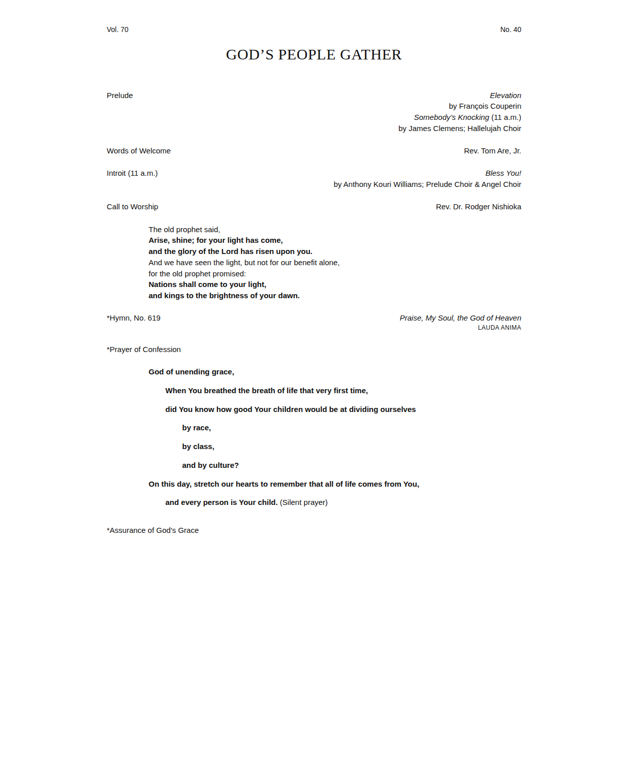Vol. 70 No. 40
GOD’S PEOPLE GATHER
Prelude
Elevation by François Couperin Somebody’s Knocking (11 a.m.) by James Clemens; Hallelujah Choir
Words of Welcome
Rev. Tom Are, Jr.
Introit (11 a.m.)
Bless You! by Anthony Kouri Williams; Prelude Choir & Angel Choir
Call to Worship
Rev. Dr. Rodger Nishioka
The old prophet said,
Arise, shine; for your light has come,
and the glory of the Lord has risen upon you.
And we have seen the light, but not for our benefit alone,
for the old prophet promised:
Nations shall come to your light,
and kings to the brightness of your dawn.
*Hymn, No. 619
Praise, My Soul, the God of Heaven LAUDA ANIMA
*Prayer of Confession
God of unending grace,
When You breathed the breath of life that very first time,
did You know how good Your children would be at dividing ourselves
by race,
by class,
and by culture?
On this day, stretch our hearts to remember that all of life comes from You,
and every person is Your child. (Silent prayer)
*Assurance of God's Grace